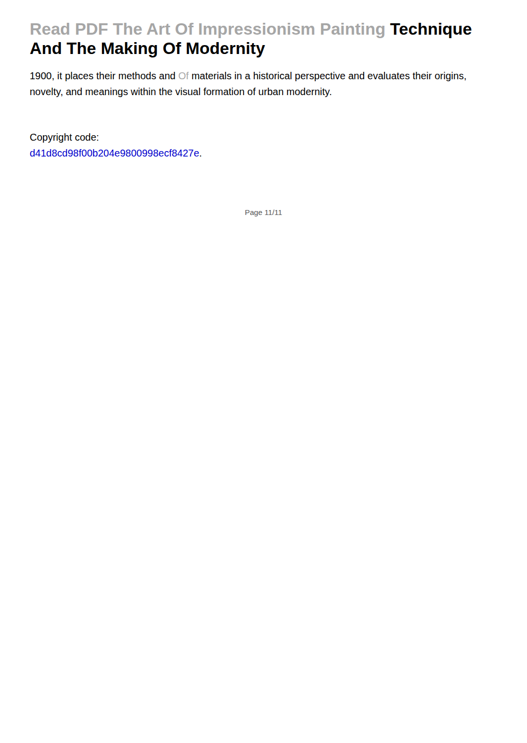Read PDF The Art Of Impressionism Painting Technique And The Making Of Modernity
1900, it places their methods and Of materials in a historical perspective and evaluates their origins, novelty, and meanings within the visual formation of urban modernity.
Copyright code:
d41d8cd98f00b204e9800998ecf8427e.
Page 11/11